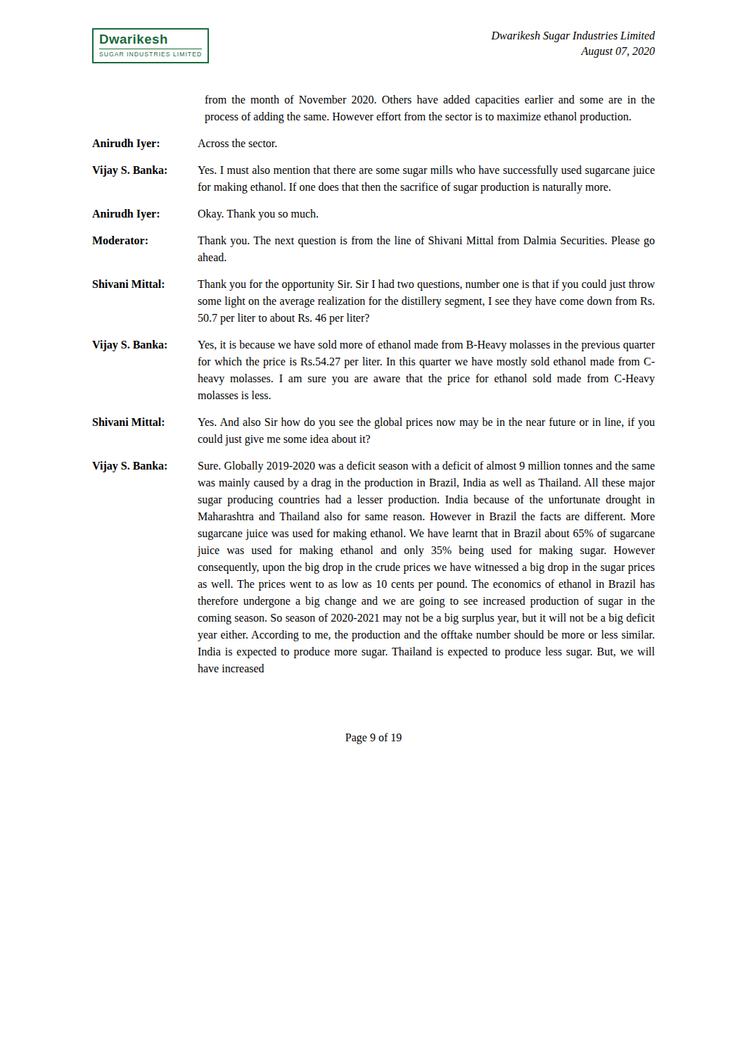Dwarikesh
SUGAR INDUSTRIES LIMITED
Dwarikesh Sugar Industries Limited
August 07, 2020
from the month of November 2020. Others have added capacities earlier and some are in the process of adding the same. However effort from the sector is to maximize ethanol production.
| Anirudh Iyer: | Across the sector. |
| Vijay S. Banka: | Yes. I must also mention that there are some sugar mills who have successfully used sugarcane juice for making ethanol. If one does that then the sacrifice of sugar production is naturally more. |
| Anirudh Iyer: | Okay. Thank you so much. |
| Moderator: | Thank you. The next question is from the line of Shivani Mittal from Dalmia Securities. Please go ahead. |
| Shivani Mittal: | Thank you for the opportunity Sir. Sir I had two questions, number one is that if you could just throw some light on the average realization for the distillery segment, I see they have come down from Rs. 50.7 per liter to about Rs. 46 per liter? |
| Vijay S. Banka: | Yes, it is because we have sold more of ethanol made from B-Heavy molasses in the previous quarter for which the price is Rs.54.27 per liter. In this quarter we have mostly sold ethanol made from C-heavy molasses. I am sure you are aware that the price for ethanol sold made from C-Heavy molasses is less. |
| Shivani Mittal: | Yes. And also Sir how do you see the global prices now may be in the near future or in line, if you could just give me some idea about it? |
| Vijay S. Banka: | Sure. Globally 2019-2020 was a deficit season with a deficit of almost 9 million tonnes and the same was mainly caused by a drag in the production in Brazil, India as well as Thailand. All these major sugar producing countries had a lesser production. India because of the unfortunate drought in Maharashtra and Thailand also for same reason. However in Brazil the facts are different. More sugarcane juice was used for making ethanol. We have learnt that in Brazil about 65% of sugarcane juice was used for making ethanol and only 35% being used for making sugar. However consequently, upon the big drop in the crude prices we have witnessed a big drop in the sugar prices as well. The prices went to as low as 10 cents per pound. The economics of ethanol in Brazil has therefore undergone a big change and we are going to see increased production of sugar in the coming season. So season of 2020-2021 may not be a big surplus year, but it will not be a big deficit year either. According to me, the production and the offtake number should be more or less similar. India is expected to produce more sugar. Thailand is expected to produce less sugar. But, we will have increased |
Page 9 of 19